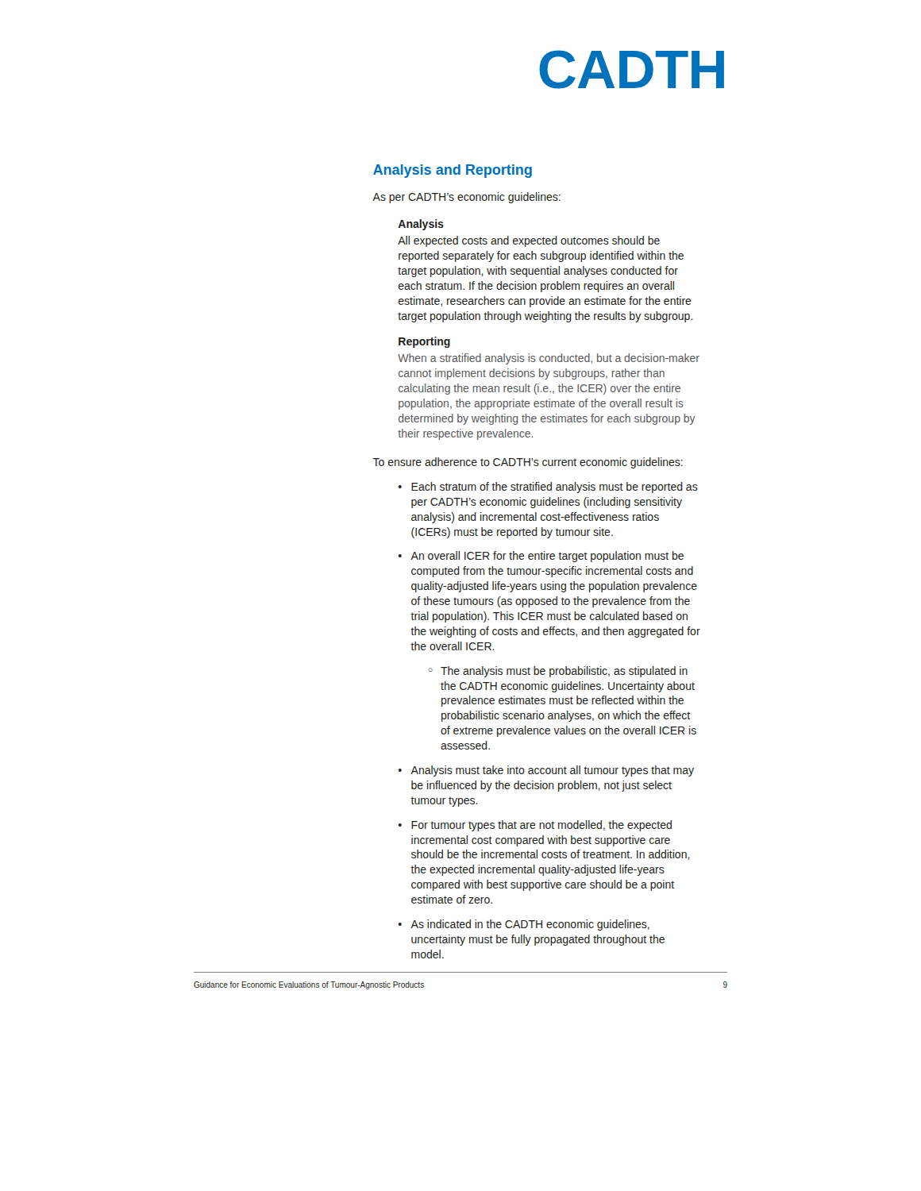CADTH
Analysis and Reporting
As per CADTH’s economic guidelines:
Analysis
All expected costs and expected outcomes should be reported separately for each subgroup identified within the target population, with sequential analyses conducted for each stratum. If the decision problem requires an overall estimate, researchers can provide an estimate for the entire target population through weighting the results by subgroup.
Reporting
When a stratified analysis is conducted, but a decision-maker cannot implement decisions by subgroups, rather than calculating the mean result (i.e., the ICER) over the entire population, the appropriate estimate of the overall result is determined by weighting the estimates for each subgroup by their respective prevalence.
To ensure adherence to CADTH’s current economic guidelines:
Each stratum of the stratified analysis must be reported as per CADTH’s economic guidelines (including sensitivity analysis) and incremental cost-effectiveness ratios (ICERs) must be reported by tumour site.
An overall ICER for the entire target population must be computed from the tumour-specific incremental costs and quality-adjusted life-years using the population prevalence of these tumours (as opposed to the prevalence from the trial population). This ICER must be calculated based on the weighting of costs and effects, and then aggregated for the overall ICER.
The analysis must be probabilistic, as stipulated in the CADTH economic guidelines. Uncertainty about prevalence estimates must be reflected within the probabilistic scenario analyses, on which the effect of extreme prevalence values on the overall ICER is assessed.
Analysis must take into account all tumour types that may be influenced by the decision problem, not just select tumour types.
For tumour types that are not modelled, the expected incremental cost compared with best supportive care should be the incremental costs of treatment. In addition, the expected incremental quality-adjusted life-years compared with best supportive care should be a point estimate of zero.
As indicated in the CADTH economic guidelines, uncertainty must be fully propagated throughout the model.
Guidance for Economic Evaluations of Tumour-Agnostic Products 9